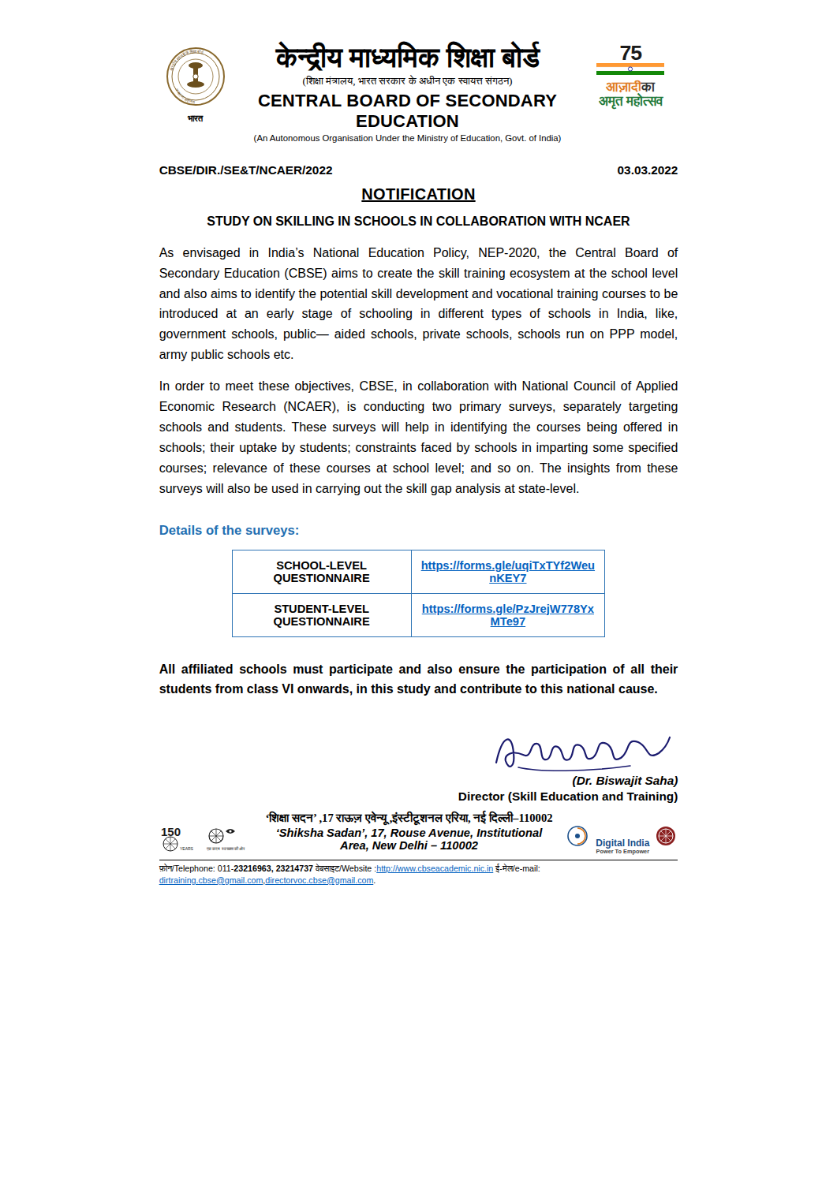केन्द्रीय माध्यमिक शिक्षा बोर्ड असतो मा सद्गमय
भारत
केन्द्रीय माध्यमिक शिक्षा बोर्ड
(शिक्षा मंत्रालय, भारत सरकार के अधीन एक स्वायत्त संगठन)
CENTRAL BOARD OF SECONDARY EDUCATION
(An Autonomous Organisation Under the Ministry of Education, Govt. of India)
75
आज़ादीका
अमृत महोत्सव
CBSE/DIR./SE&T/NCAER/2022 03.03.2022
NOTIFICATION
STUDY ON SKILLING IN SCHOOLS IN COLLABORATION WITH NCAER
As envisaged in India’s National Education Policy, NEP-2020, the Central Board of Secondary Education (CBSE) aims to create the skill training ecosystem at the school level and also aims to identify the potential skill development and vocational training courses to be introduced at an early stage of schooling in different types of schools in India, like, government schools, public— aided schools, private schools, schools run on PPP model, army public schools etc.
In order to meet these objectives, CBSE, in collaboration with National Council of Applied Economic Research (NCAER), is conducting two primary surveys, separately targeting schools and students. These surveys will help in identifying the courses being offered in schools; their uptake by students; constraints faced by schools in imparting some specified courses; relevance of these courses at school level; and so on. The insights from these surveys will also be used in carrying out the skill gap analysis at state-level.
Details of the surveys:
| SCHOOL-LEVEL QUESTIONNAIRE | https://forms.gle/uqiTxTYf2WeunKEY7 |
| STUDENT-LEVEL QUESTIONNAIRE | https://forms.gle/PzJrejW778YxMTe97 |
All affiliated schools must participate and also ensure the participation of all their students from class VI onwards, in this study and contribute to this national cause.
(Dr. Biswajit Saha)
Director (Skill Education and Training)
150 YEARS एक कदम स्वच्छता की ओर
‘शिक्षा सदन’ ,17 राऊज़ एवेन्यू ,इंस्टीटूशनल एरिया, नई दिल्ली–110002
‘Shiksha Sadan’, 17, Rouse Avenue, Institutional Area, New Delhi – 110002
Digital India
Power To Empower
फ़ोन/Telephone: 011-23216963, 23214737 वेबसाइट/Website :http://www.cbseacademic.nic.in ई-मेल/e-mail: dirtraining.cbse@gmail.com,directorvoc.cbse@gmail.com.